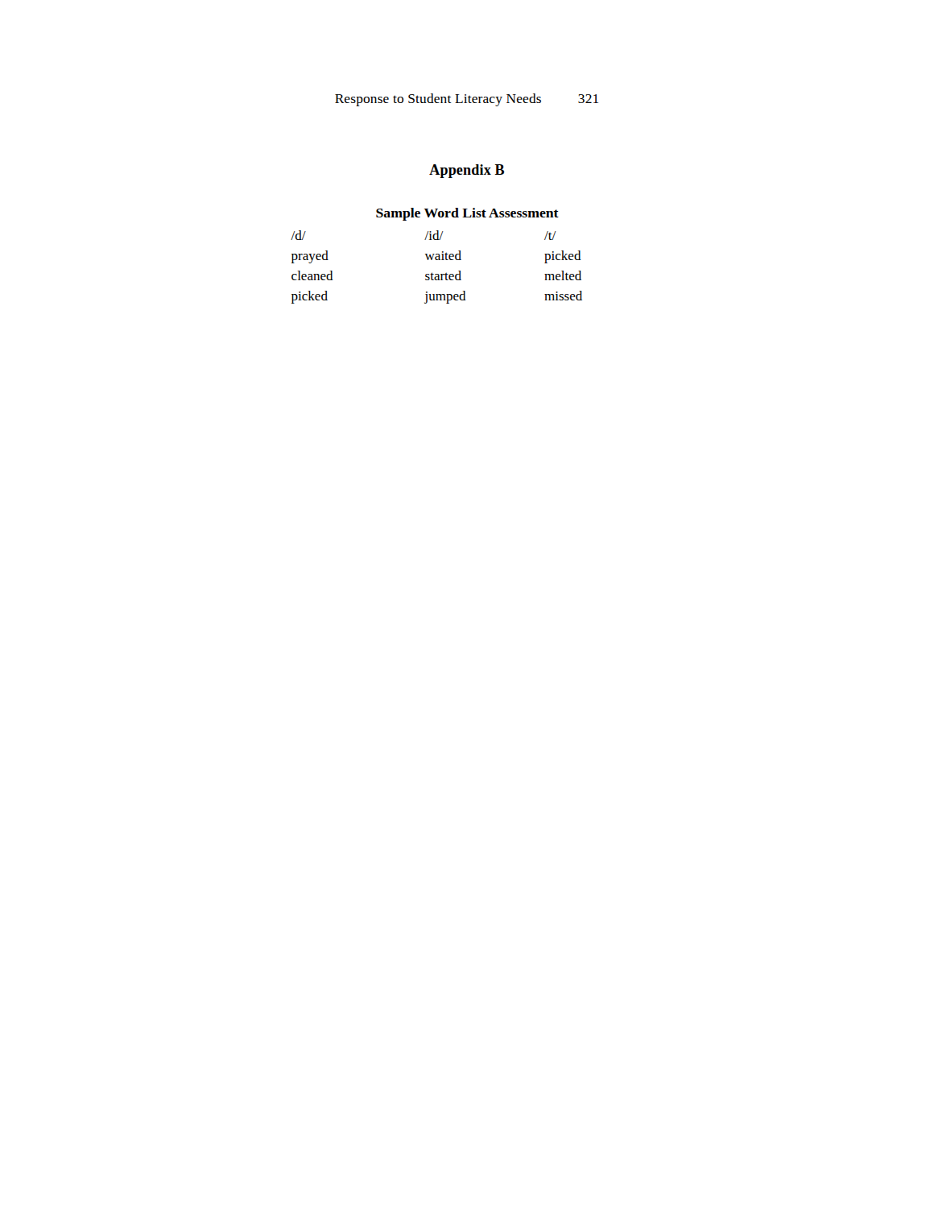Response to Student Literacy Needs 321
Appendix B
Sample Word List Assessment
| /d/ | /id/ | /t/ |
| --- | --- | --- |
| prayed | waited | picked |
| cleaned | started | melted |
| picked | jumped | missed |